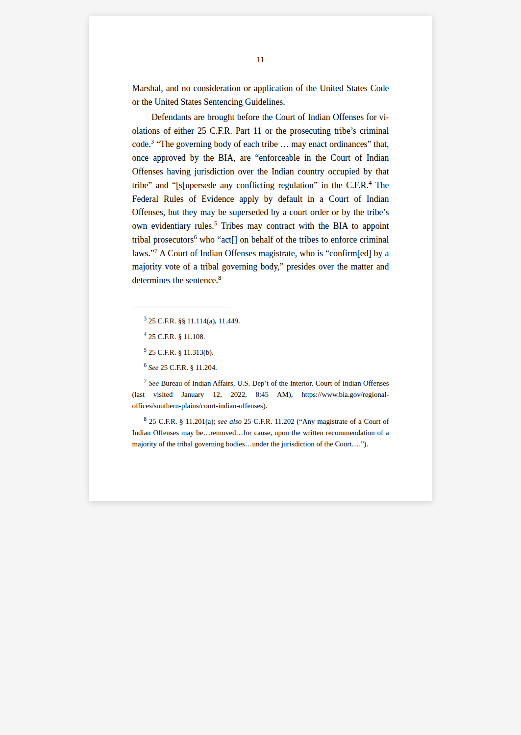11
Marshal, and no consideration or application of the United States Code or the United States Sentencing Guidelines.
Defendants are brought before the Court of Indian Offenses for violations of either 25 C.F.R. Part 11 or the prosecuting tribe’s criminal code.3 “The governing body of each tribe … may enact ordinances” that, once approved by the BIA, are “enforceable in the Court of Indian Offenses having jurisdiction over the Indian country occupied by that tribe” and “[s[upersede any conflicting regulation” in the C.F.R.4 The Federal Rules of Evidence apply by default in a Court of Indian Offenses, but they may be superseded by a court order or by the tribe’s own evidentiary rules.5 Tribes may contract with the BIA to appoint tribal prosecutors6 who “act[] on behalf of the tribes to enforce criminal laws.”7 A Court of Indian Offenses magistrate, who is “confirm[ed] by a majority vote of a tribal governing body,” presides over the matter and determines the sentence.8
3 25 C.F.R. §§ 11.114(a), 11.449.
4 25 C.F.R. § 11.108.
5 25 C.F.R. § 11.313(b).
6 See 25 C.F.R. § 11.204.
7 See Bureau of Indian Affairs, U.S. Dep’t of the Interior, Court of Indian Offenses (last visited January 12, 2022, 8:45 AM), https://www.bia.gov/regional-offices/southern-plains/court-indian-offenses).
8 25 C.F.R. § 11.201(a); see also 25 C.F.R. 11.202 (“Any magistrate of a Court of Indian Offenses may be…removed…for cause, upon the written recommendation of a majority of the tribal governing bodies…under the jurisdiction of the Court….”).